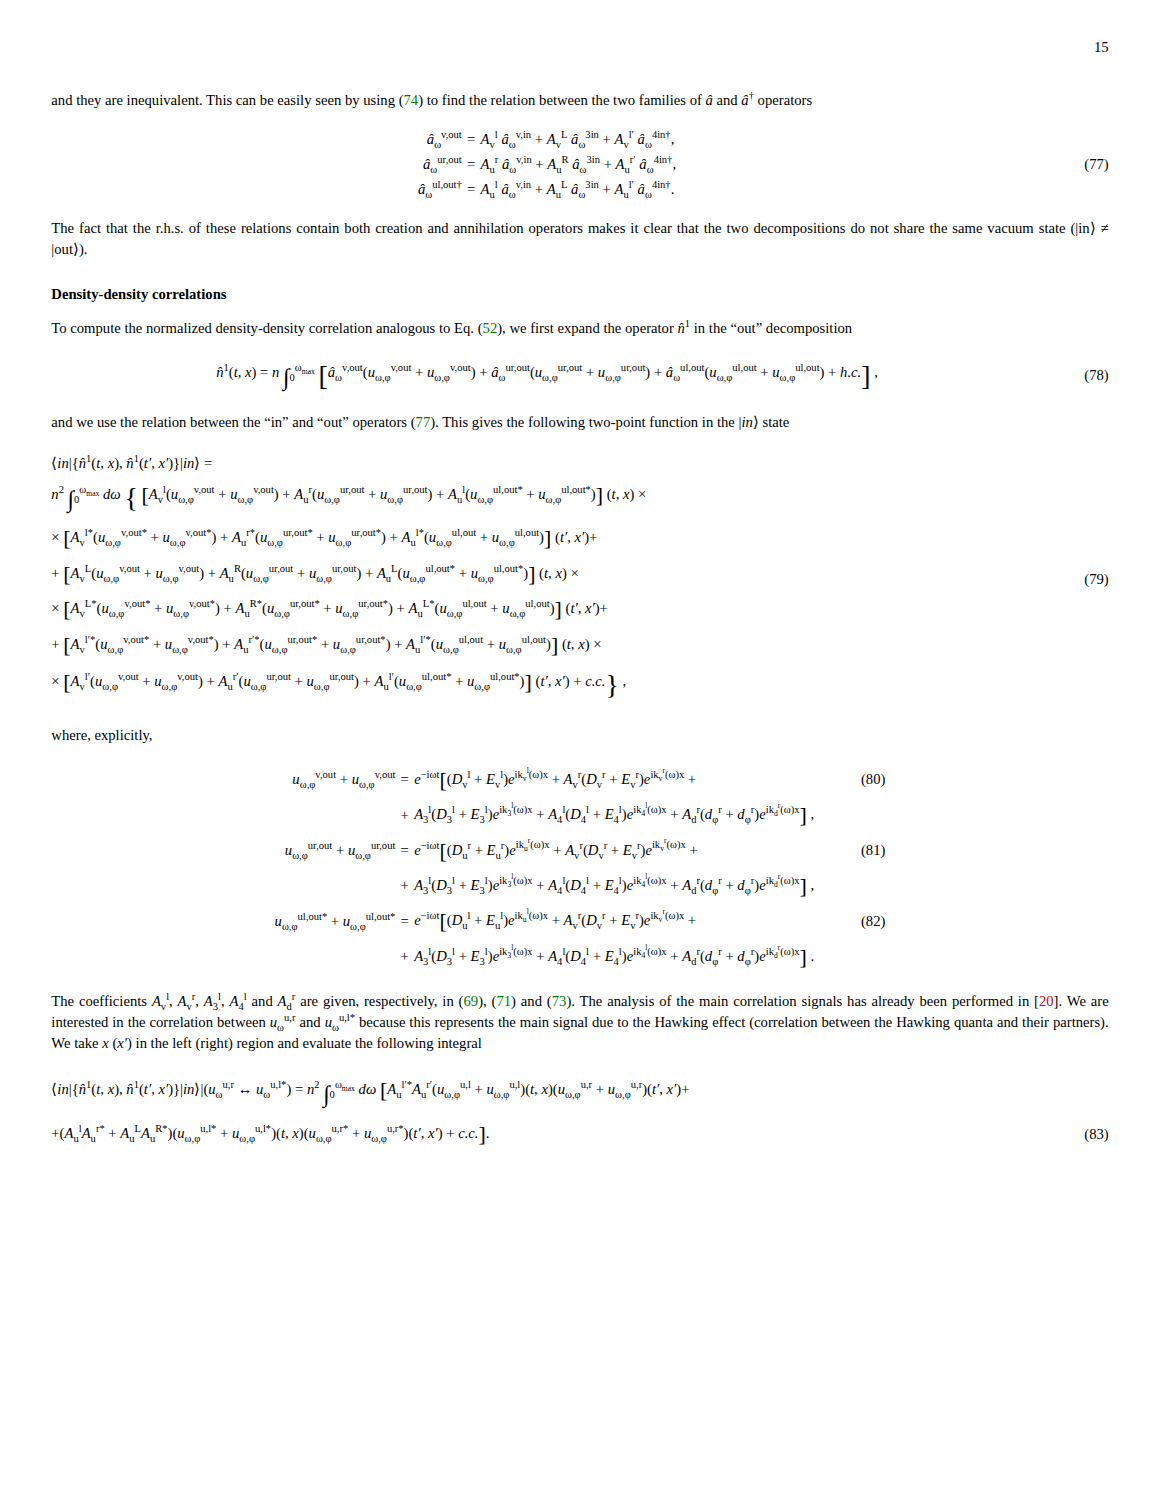15
and they are inequivalent. This can be easily seen by using (74) to find the relation between the two families of â and â† operators
| â ω v,out | = | A v l â ω v,in + A v L â ω 3in + A v l′ â ω 4in† , |
| â ω ur,out | = | A u r â ω v,in + A u R â ω 3in + A u r′ â ω 4in† , |
| â ω ul,out† | = | A u l â ω v,in + A u L â ω 3in + A u l′ â ω 4in† . |
(77)
The fact that the r.h.s. of these relations contain both creation and annihilation operators makes it clear that the two decompositions do not share the same vacuum state (|in⟩ ≠ |out⟩).
Density-density correlations
To compute the normalized density-density correlation analogous to Eq. (52), we first expand the operator n̂1 in the “out” decomposition
n̂1(t, x) = n ∫0ωmax [âωv,out(uω,φv,out + uω,φv,out) + âωur,out(uω,φur,out + uω,φur,out) + âωul,out(uω,φul,out + uω,φul,out) + h.c.] ,
(78)
and we use the relation between the “in” and “out” operators (77). This gives the following two-point function in the |in⟩ state
⟨in|{n̂1(t, x), n̂1(t′, x′)}|in⟩ =
n2 ∫0ωmax dω { [Avl(uω,φv,out + uω,φv,out) + Aur(uω,φur,out + uω,φur,out) + Aul(uω,φul,out* + uω,φul,out*)] (t, x) ×
× [Avl*(uω,φv,out* + uω,φv,out*) + Aur*(uω,φur,out* + uω,φur,out*) + Aul*(uω,φul,out + uω,φul,out)] (t′, x′)+
+ [AvL(uω,φv,out + uω,φv,out) + AuR(uω,φur,out + uω,φur,out) + AuL(uω,φul,out* + uω,φul,out*)] (t, x) ×
× [AvL*(uω,φv,out* + uω,φv,out*) + AuR*(uω,φur,out* + uω,φur,out*) + AuL*(uω,φul,out + uω,φul,out)] (t′, x′)+
+ [Avl′*(uω,φv,out* + uω,φv,out*) + Aur′*(uω,φur,out* + uω,φur,out*) + Aul′*(uω,φul,out + uω,φul,out)] (t, x) ×
× [Avl′(uω,φv,out + uω,φv,out) + Aur′(uω,φur,out + uω,φur,out) + Aul′(uω,φul,out* + uω,φul,out*)] (t′, x′) + c.c.} ,
(79)
where, explicitly,
| u ω,φ v,out + u ω,φ v,out | = | e −iωt [ ( D v l + E v l ) e ik v l (ω)x + A v r ( D v r + E v r ) e ik v r (ω)x + | (80) |
| | + | A 3 l ( D 3 l + E 3 l ) e ik 3 l (ω)x + A 4 l ( D 4 l + E 4 l ) e ik 4 l (ω)x + A d r ( d φ r + d φ r ) e ik d r (ω)x ] , | |
| u ω,φ ur,out + u ω,φ ur,out | = | e −iωt [ ( D u r + E u r ) e ik u r (ω)x + A v r ( D v r + E v r ) e ik v r (ω)x + | (81) |
| | + | A 3 l ( D 3 l + E 3 l ) e ik 3 l (ω)x + A 4 l ( D 4 l + E 4 l ) e ik 4 l (ω)x + A d r ( d φ r + d φ r ) e ik d r (ω)x ] , | |
| u ω,φ ul,out* + u ω,φ ul,out* | = | e −iωt [ ( D u l + E u l ) e ik u l (ω)x + A v r ( D v r + E v r ) e ik v r (ω)x + | (82) |
| | + | A 3 l ( D 3 l + E 3 l ) e ik 3 l (ω)x + A 4 l ( D 4 l + E 4 l ) e ik 4 l (ω)x + A d r ( d φ r + d φ r ) e ik d r (ω)x ] . | |
The coefficients Avl, Avr, A3l, A4l and Adr are given, respectively, in (69), (71) and (73). The analysis of the main correlation signals has already been performed in [20]. We are interested in the correlation between uωu,r and uωu,l* because this represents the main signal due to the Hawking effect (correlation between the Hawking quanta and their partners). We take x (x′) in the left (right) region and evaluate the following integral
⟨in|{n̂1(t, x), n̂1(t′, x′)}|in⟩|(uωu,r ↔ uωu,l*) = n2 ∫0ωmax dω [Aul′*Aur′(uω,φu,l + uω,φu,l)(t, x)(uω,φu,r + uω,φu,r)(t′, x′)+
+(AulAur* + AuLAuR*)(uω,φu,l* + uω,φu,l*)(t, x)(uω,φu,r* + uω,φu,r*)(t′, x′) + c.c.].
(83)